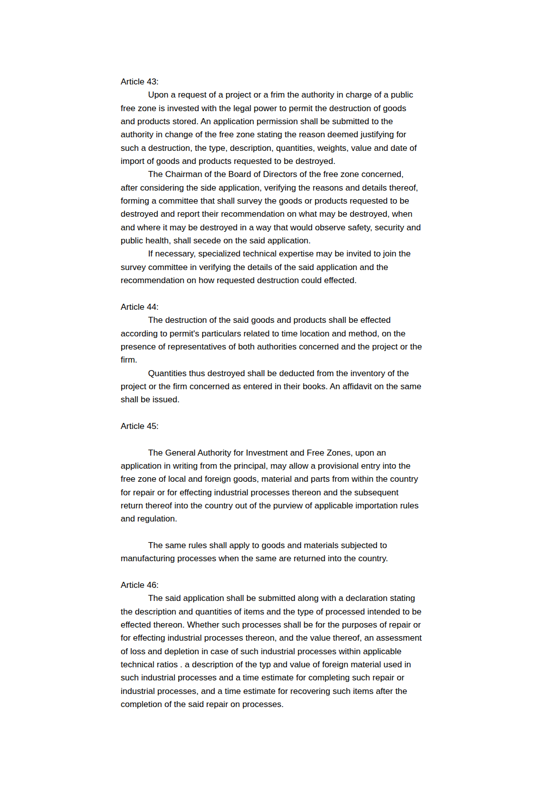Article 43:
Upon a request of a project or a frim the authority in charge of a public free zone is invested with the legal power to permit the destruction of goods and products stored. An application permission shall be submitted to the authority in change of the free zone stating the reason deemed justifying for such a destruction, the type, description, quantities, weights, value and date of import of goods and products requested to be destroyed.
The Chairman of the Board of Directors of the free zone concerned, after considering the side application, verifying the reasons and details thereof, forming a committee that shall survey the goods or products requested to be destroyed and report their recommendation on what may be destroyed, when and where it may be destroyed in a way that would observe safety, security and public health, shall secede on the said application.
If necessary, specialized technical expertise may be invited to join the survey committee in verifying the details of the said application and the recommendation on how requested destruction could effected.
Article 44:
The destruction of the said goods and products shall be effected according to permit's particulars related to time location and method, on the presence of representatives of both authorities concerned and the project or the firm.
Quantities thus destroyed shall be deducted from the inventory of the project or the firm concerned as entered in their books. An affidavit on the same shall be issued.
Article 45:
The General Authority for Investment and Free Zones, upon an application in writing from the principal, may allow a provisional entry into the free zone of local and foreign goods, material and parts from within the country for repair or for effecting industrial processes thereon and the subsequent return thereof into the country out of the purview of applicable importation rules and regulation.
The same rules shall apply to goods and materials subjected to manufacturing processes when the same are returned into the country.
Article 46:
The said application shall be submitted along with a declaration stating the description and quantities of items and the type of processed intended to be effected thereon. Whether such processes shall be for the purposes of repair or for effecting industrial processes thereon, and the value thereof, an assessment of loss and depletion in case of such industrial processes within applicable technical ratios . a description of the typ and value of foreign material used in such industrial processes and a time estimate for completing such repair or industrial processes, and a time estimate for recovering such items after the completion of the said repair on processes.